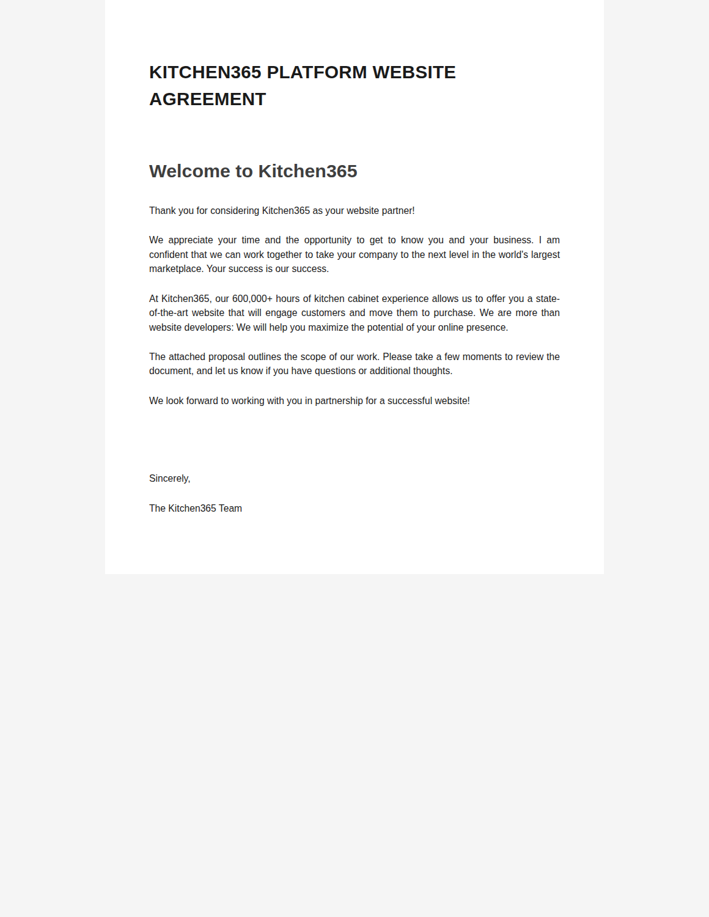KITCHEN365 PLATFORM WEBSITE AGREEMENT
Welcome to Kitchen365
Thank you for considering Kitchen365 as your website partner!
We appreciate your time and the opportunity to get to know you and your business. I am confident that we can work together to take your company to the next level in the world's largest marketplace. Your success is our success.
At Kitchen365, our 600,000+ hours of kitchen cabinet experience allows us to offer you a state-of-the-art website that will engage customers and move them to purchase. We are more than website developers: We will help you maximize the potential of your online presence.
The attached proposal outlines the scope of our work. Please take a few moments to review the document, and let us know if you have questions or additional thoughts.
We look forward to working with you in partnership for a successful website!
Sincerely,
The Kitchen365 Team